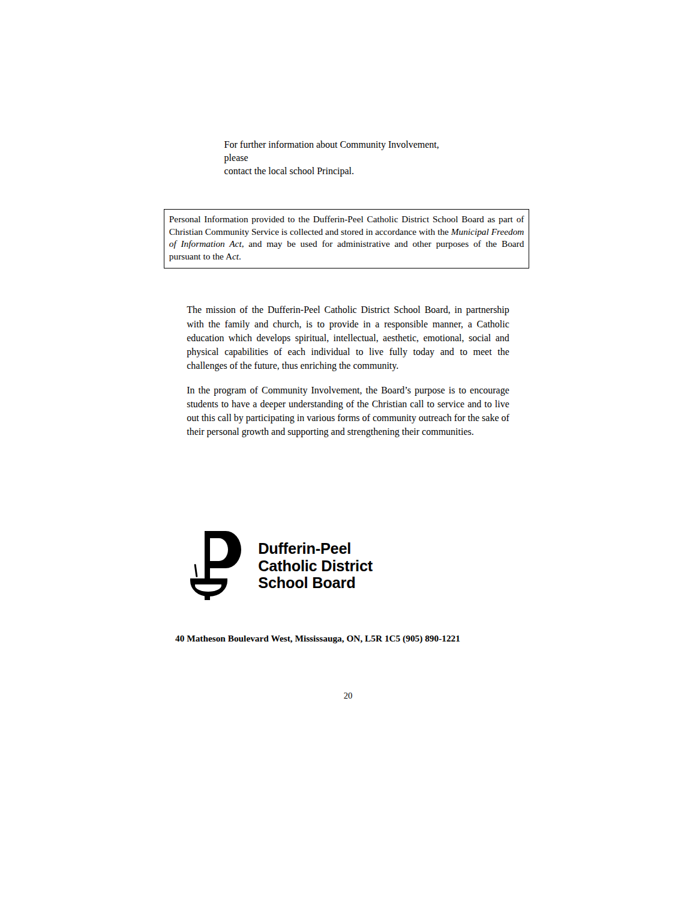For further information about Community Involvement, please
contact the local school Principal.
Personal Information provided to the Dufferin-Peel Catholic District School Board as part of Christian Community Service is collected and stored in accordance with the Municipal Freedom of Information Act, and may be used for administrative and other purposes of the Board pursuant to the Act.
The mission of the Dufferin-Peel Catholic District School Board, in partnership with the family and church, is to provide in a responsible manner, a Catholic education which develops spiritual, intellectual, aesthetic, emotional, social and physical capabilities of each individual to live fully today and to meet the challenges of the future, thus enriching the community.
In the program of Community Involvement, the Board’s purpose is to encourage students to have a deeper understanding of the Christian call to service and to live out this call by participating in various forms of community outreach for the sake of their personal growth and supporting and strengthening their communities.
Dufferin-Peel
Catholic District
School Board
40 Matheson Boulevard West, Mississauga, ON, L5R 1C5 (905) 890-1221
20